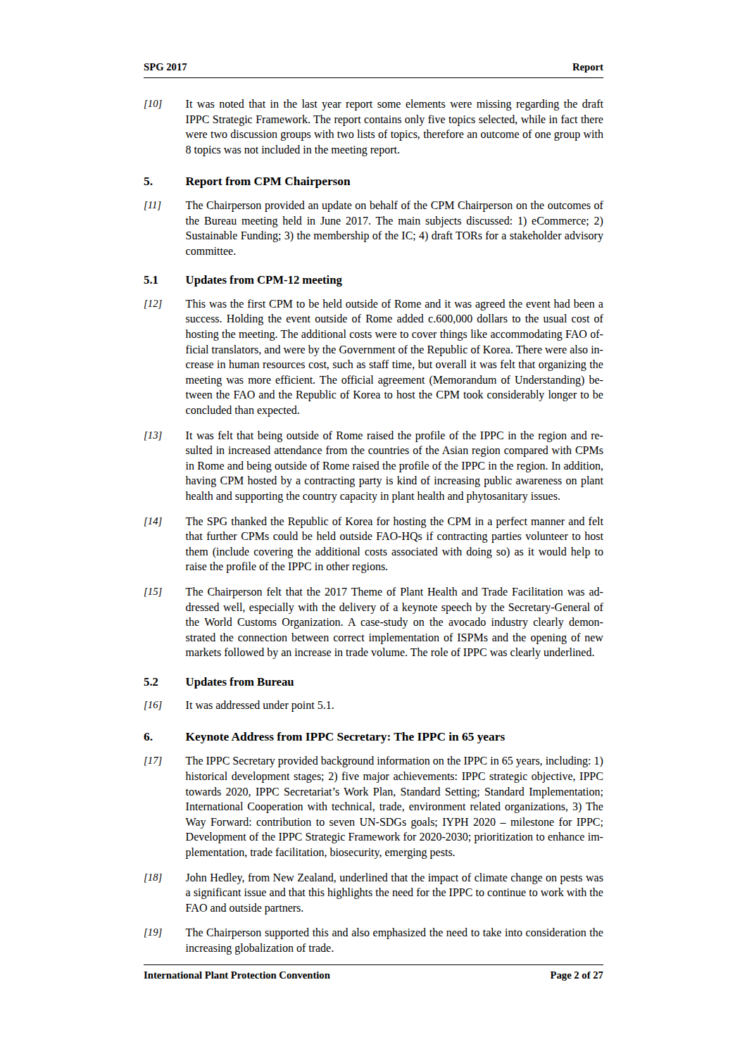SPG 2017
Report
[10]
It was noted that in the last year report some elements were missing regarding the draft IPPC Strategic Framework. The report contains only five topics selected, while in fact there were two discussion groups with two lists of topics, therefore an outcome of one group with 8 topics was not included in the meeting report.
5. Report from CPM Chairperson
[11]
The Chairperson provided an update on behalf of the CPM Chairperson on the outcomes of the Bureau meeting held in June 2017. The main subjects discussed: 1) eCommerce; 2) Sustainable Funding; 3) the membership of the IC; 4) draft TORs for a stakeholder advisory committee.
5.1 Updates from CPM-12 meeting
[12]
This was the first CPM to be held outside of Rome and it was agreed the event had been a success. Holding the event outside of Rome added c.600,000 dollars to the usual cost of hosting the meeting. The additional costs were to cover things like accommodating FAO official translators, and were by the Government of the Republic of Korea. There were also increase in human resources cost, such as staff time, but overall it was felt that organizing the meeting was more efficient. The official agreement (Memorandum of Understanding) between the FAO and the Republic of Korea to host the CPM took considerably longer to be concluded than expected.
[13]
It was felt that being outside of Rome raised the profile of the IPPC in the region and resulted in increased attendance from the countries of the Asian region compared with CPMs in Rome and being outside of Rome raised the profile of the IPPC in the region. In addition, having CPM hosted by a contracting party is kind of increasing public awareness on plant health and supporting the country capacity in plant health and phytosanitary issues.
[14]
The SPG thanked the Republic of Korea for hosting the CPM in a perfect manner and felt that further CPMs could be held outside FAO-HQs if contracting parties volunteer to host them (include covering the additional costs associated with doing so) as it would help to raise the profile of the IPPC in other regions.
[15]
The Chairperson felt that the 2017 Theme of Plant Health and Trade Facilitation was addressed well, especially with the delivery of a keynote speech by the Secretary-General of the World Customs Organization. A case-study on the avocado industry clearly demonstrated the connection between correct implementation of ISPMs and the opening of new markets followed by an increase in trade volume. The role of IPPC was clearly underlined.
5.2 Updates from Bureau
[16]
It was addressed under point 5.1.
6. Keynote Address from IPPC Secretary: The IPPC in 65 years
[17]
The IPPC Secretary provided background information on the IPPC in 65 years, including: 1) historical development stages; 2) five major achievements: IPPC strategic objective, IPPC towards 2020, IPPC Secretariat’s Work Plan, Standard Setting; Standard Implementation; International Cooperation with technical, trade, environment related organizations, 3) The Way Forward: contribution to seven UN-SDGs goals; IYPH 2020 – milestone for IPPC; Development of the IPPC Strategic Framework for 2020-2030; prioritization to enhance implementation, trade facilitation, biosecurity, emerging pests.
[18]
John Hedley, from New Zealand, underlined that the impact of climate change on pests was a significant issue and that this highlights the need for the IPPC to continue to work with the FAO and outside partners.
[19]
The Chairperson supported this and also emphasized the need to take into consideration the increasing globalization of trade.
International Plant Protection Convention
Page 2 of 27